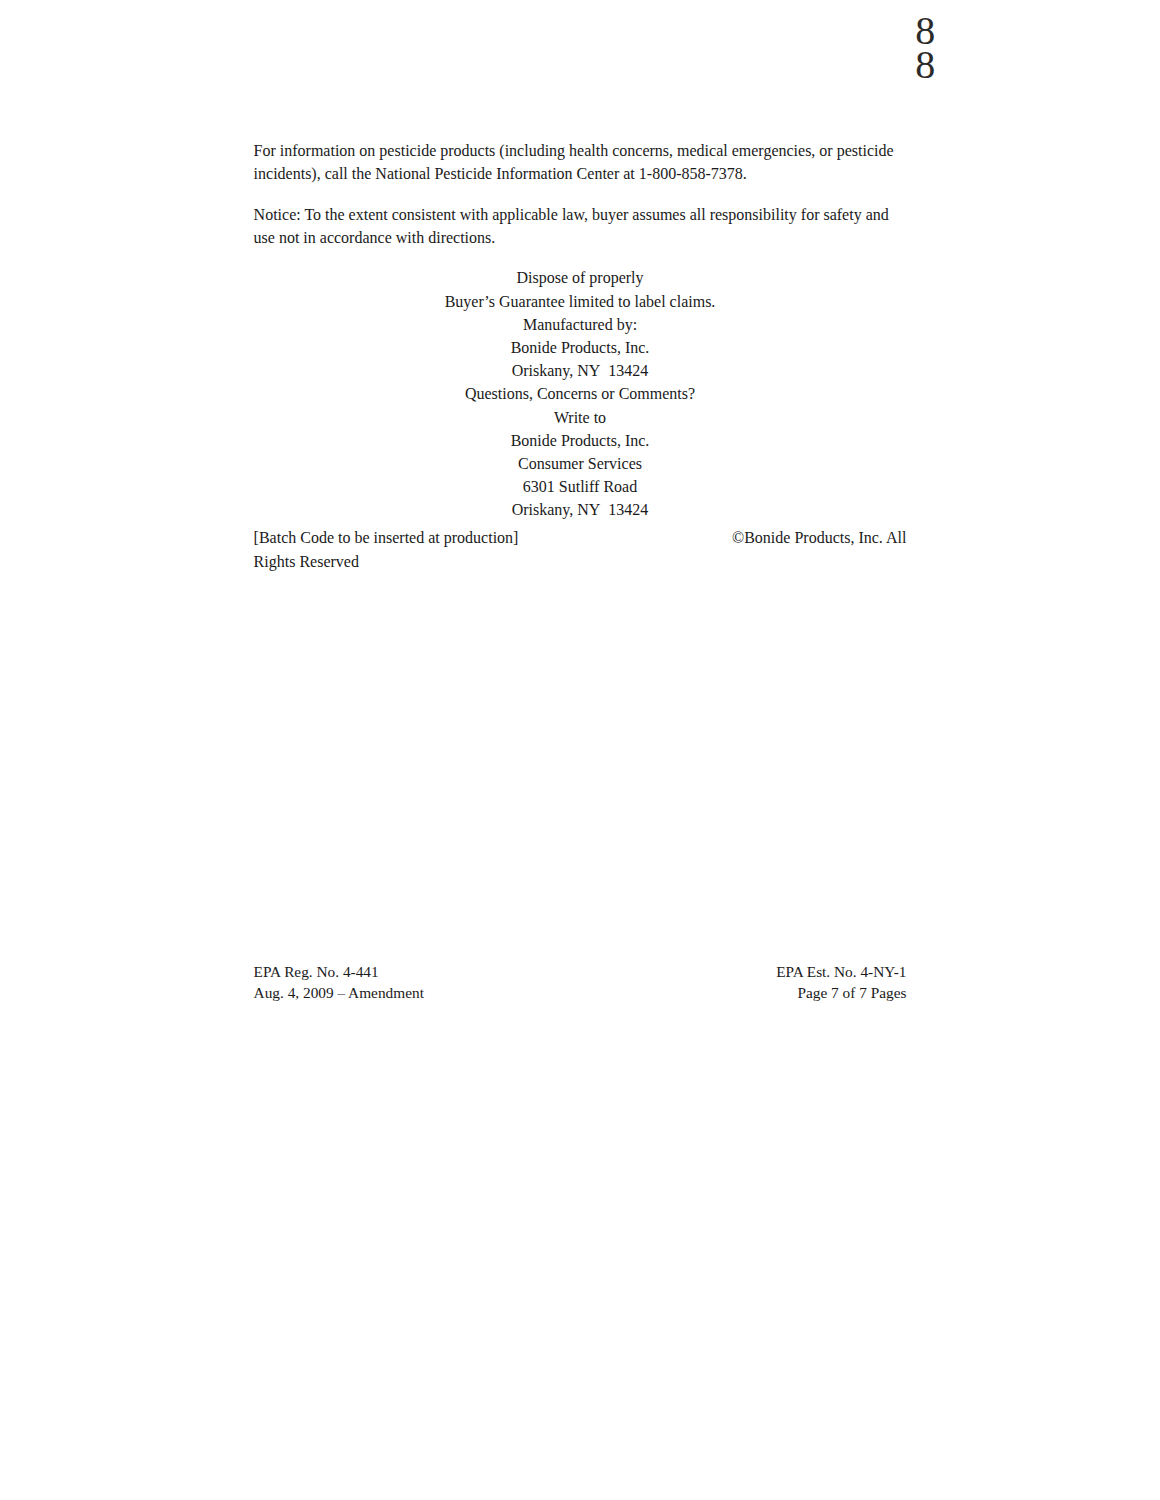8
8
For information on pesticide products (including health concerns, medical emergencies, or pesticide incidents), call the National Pesticide Information Center at 1-800-858-7378.
Notice: To the extent consistent with applicable law, buyer assumes all responsibility for safety and use not in accordance with directions.
Dispose of properly
Buyer’s Guarantee limited to label claims.
Manufactured by:
Bonide Products, Inc.
Oriskany, NY 13424
Questions, Concerns or Comments?
Write to
Bonide Products, Inc.
Consumer Services
6301 Sutliff Road
Oriskany, NY 13424
[Batch Code to be inserted at production]
Rights Reserved
©Bonide Products, Inc. All
EPA Reg. No. 4-441
Aug. 4, 2009 – Amendment
EPA Est. No. 4-NY-1
Page 7 of 7 Pages